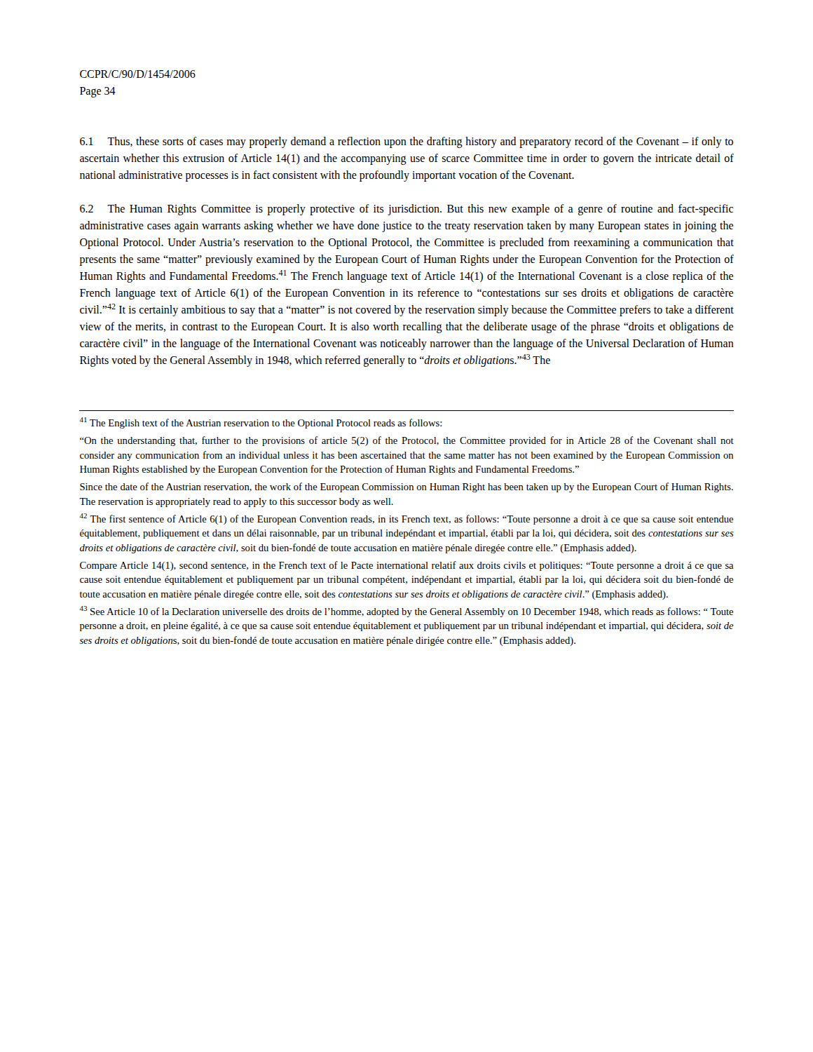CCPR/C/90/D/1454/2006
Page 34
6.1 Thus, these sorts of cases may properly demand a reflection upon the drafting history and preparatory record of the Covenant – if only to ascertain whether this extrusion of Article 14(1) and the accompanying use of scarce Committee time in order to govern the intricate detail of national administrative processes is in fact consistent with the profoundly important vocation of the Covenant.
6.2 The Human Rights Committee is properly protective of its jurisdiction. But this new example of a genre of routine and fact-specific administrative cases again warrants asking whether we have done justice to the treaty reservation taken by many European states in joining the Optional Protocol. Under Austria’s reservation to the Optional Protocol, the Committee is precluded from reexamining a communication that presents the same “matter” previously examined by the European Court of Human Rights under the European Convention for the Protection of Human Rights and Fundamental Freedoms.41 The French language text of Article 14(1) of the International Covenant is a close replica of the French language text of Article 6(1) of the European Convention in its reference to “contestations sur ses droits et obligations de caractère civil.”42 It is certainly ambitious to say that a “matter” is not covered by the reservation simply because the Committee prefers to take a different view of the merits, in contrast to the European Court. It is also worth recalling that the deliberate usage of the phrase “droits et obligations de caractère civil” in the language of the International Covenant was noticeably narrower than the language of the Universal Declaration of Human Rights voted by the General Assembly in 1948, which referred generally to “droits et obligations.”43 The
41 The English text of the Austrian reservation to the Optional Protocol reads as follows:
“On the understanding that, further to the provisions of article 5(2) of the Protocol, the Committee provided for in Article 28 of the Covenant shall not consider any communication from an individual unless it has been ascertained that the same matter has not been examined by the European Commission on Human Rights established by the European Convention for the Protection of Human Rights and Fundamental Freedoms.”
Since the date of the Austrian reservation, the work of the European Commission on Human Right has been taken up by the European Court of Human Rights. The reservation is appropriately read to apply to this successor body as well.
42 The first sentence of Article 6(1) of the European Convention reads, in its French text, as follows: “Toute personne a droit à ce que sa cause soit entendue équitablement, publiquement et dans un délai raisonnable, par un tribunal indepéndant et impartial, établi par la loi, qui décidera, soit des contestations sur ses droits et obligations de caractère civil, soit du bien-fondé de toute accusation en matière pénale diregée contre elle.” (Emphasis added).
Compare Article 14(1), second sentence, in the French text of le Pacte international relatif aux droits civils et politiques: “Toute personne a droit á ce que sa cause soit entendue équitablement et publiquement par un tribunal compétent, indépendant et impartial, établi par la loi, qui décidera soit du bien-fondé de toute accusation en matière pénale diregée contre elle, soit des contestations sur ses droits et obligations de caractère civil.” (Emphasis added).
43 See Article 10 of la Declaration universelle des droits de l’homme, adopted by the General Assembly on 10 December 1948, which reads as follows: “ Toute personne a droit, en pleine égalité, à ce que sa cause soit entendue équitablement et publiquement par un tribunal indépendant et impartial, qui décidera, soit de ses droits et obligations, soit du bien-fondé de toute accusation en matière pénale dirigée contre elle.” (Emphasis added).